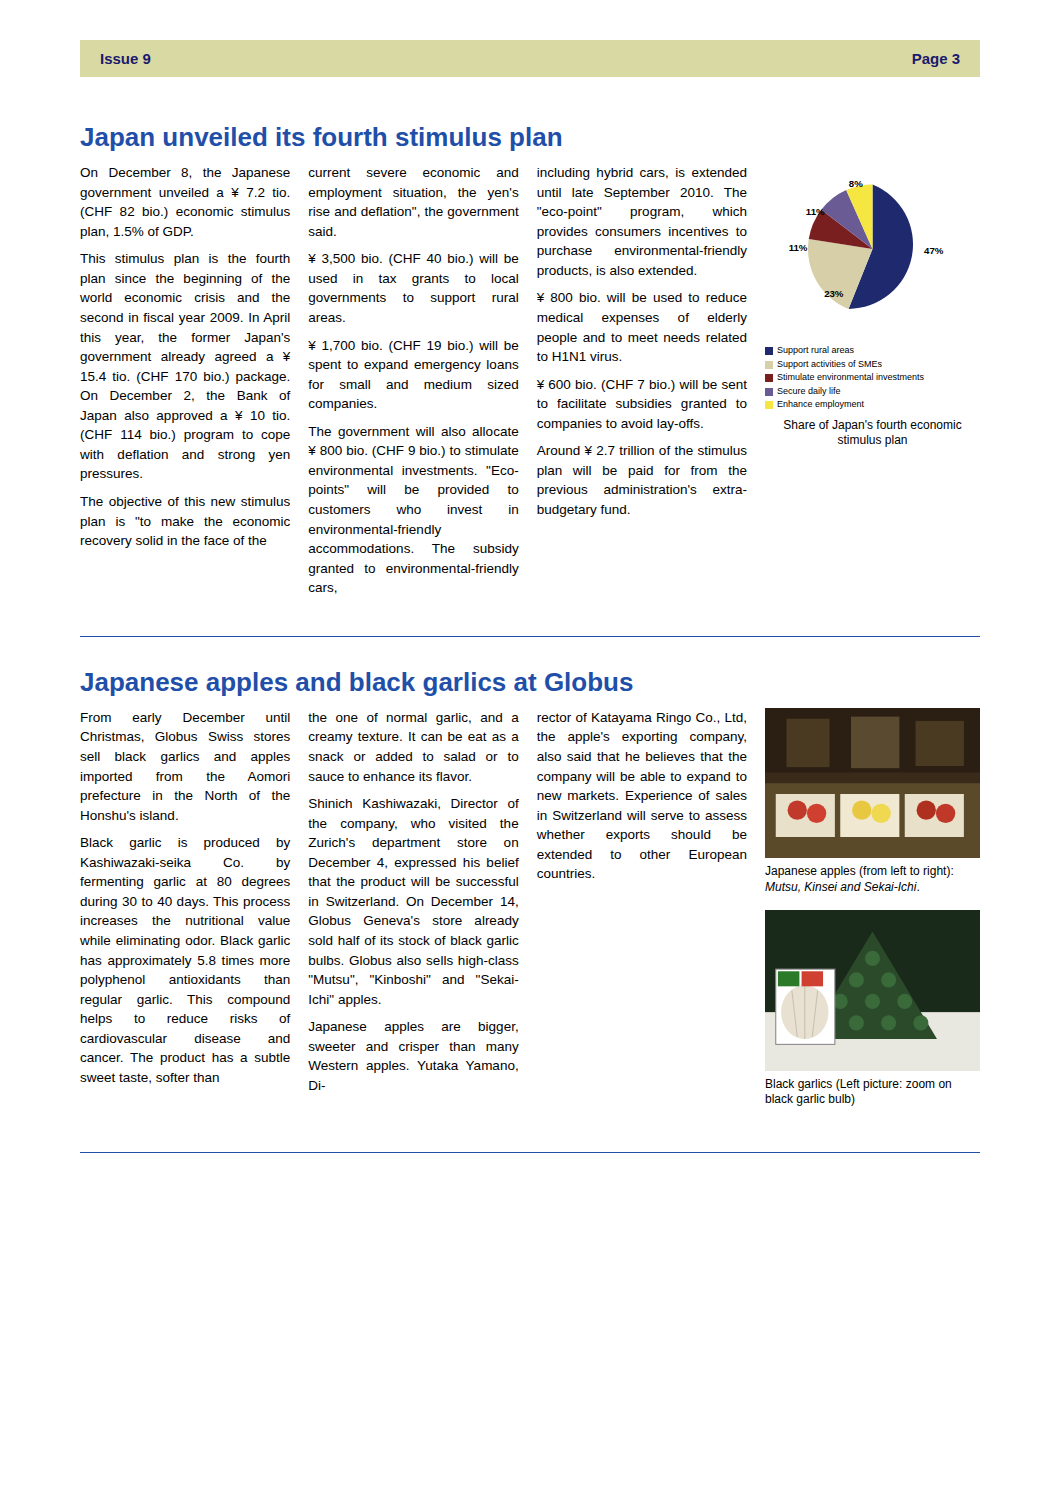Issue 9
Page 3
Japan unveiled its fourth stimulus plan
On December 8, the Japanese government unveiled a ¥ 7.2 tio. (CHF 82 bio.) economic stimulus plan, 1.5% of GDP.
This stimulus plan is the fourth plan since the beginning of the world economic crisis and the second in fiscal year 2009. In April this year, the former Japan's government already agreed a ¥ 15.4 tio. (CHF 170 bio.) package. On December 2, the Bank of Japan also approved a ¥ 10 tio. (CHF 114 bio.) program to cope with deflation and strong yen pressures.
The objective of this new stimulus plan is "to make the economic recovery solid in the face of the
current severe economic and employment situation, the yen's rise and deflation", the government said.
¥ 3,500 bio. (CHF 40 bio.) will be used in tax grants to local governments to support rural areas.
¥ 1,700 bio. (CHF 19 bio.) will be spent to expand emergency loans for small and medium sized companies.
The government will also allocate ¥ 800 bio. (CHF 9 bio.) to stimulate environmental investments. "Eco-points" will be provided to customers who invest in environmental-friendly accommodations. The subsidy granted to environmental-friendly cars,
including hybrid cars, is extended until late September 2010. The "eco-point" program, which provides consumers incentives to purchase environmental-friendly products, is also extended.
¥ 800 bio. will be used to reduce medical expenses of elderly people and to meet needs related to H1N1 virus.
¥ 600 bio. (CHF 7 bio.) will be sent to facilitate subsidies granted to companies to avoid lay-offs.
Around ¥ 2.7 trillion of the stimulus plan will be paid for from the previous administration's extra-budgetary fund.
47% 23% 11% 11% 8%
Support rural areas
Support activities of SMEs
Stimulate environmental investments
Secure daily life
Enhance employment
Share of Japan's fourth economic stimulus plan
Japanese apples and black garlics at Globus
From early December until Christmas, Globus Swiss stores sell black garlics and apples imported from the Aomori prefecture in the North of the Honshu's island.
Black garlic is produced by Kashiwazaki-seika Co. by fermenting garlic at 80 degrees during 30 to 40 days. This process increases the nutritional value while eliminating odor. Black garlic has approximately 5.8 times more polyphenol antioxidants than regular garlic. This compound helps to reduce risks of cardiovascular disease and cancer. The product has a subtle sweet taste, softer than
the one of normal garlic, and a creamy texture. It can be eat as a snack or added to salad or to sauce to enhance its flavor.
Shinich Kashiwazaki, Director of the company, who visited the Zurich's department store on December 4, expressed his belief that the product will be successful in Switzerland. On December 14, Globus Geneva's store already sold half of its stock of black garlic bulbs. Globus also sells high-class "Mutsu", "Kinboshi" and "Sekai-Ichi" apples.
Japanese apples are bigger, sweeter and crisper than many Western apples. Yutaka Yamano, Di-
rector of Katayama Ringo Co., Ltd, the apple's exporting company, also said that he believes that the company will be able to expand to new markets. Experience of sales in Switzerland will serve to assess whether exports should be extended to other European countries.
Japanese apples (from left to right): Mutsu, Kinsei and Sekai-Ichi.
Black garlics (Left picture: zoom on black garlic bulb)